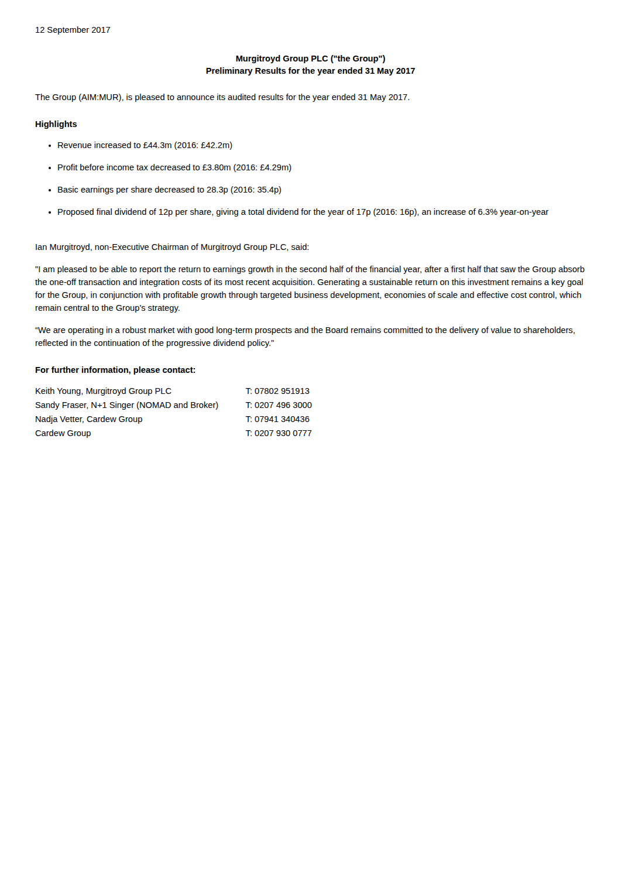12 September 2017
Murgitroyd Group PLC ("the Group")
Preliminary Results for the year ended 31 May 2017
The Group (AIM:MUR), is pleased to announce its audited results for the year ended 31 May 2017.
Highlights
Revenue increased to £44.3m (2016: £42.2m)
Profit before income tax decreased to £3.80m (2016: £4.29m)
Basic earnings per share decreased to 28.3p (2016: 35.4p)
Proposed final dividend of 12p per share, giving a total dividend for the year of 17p (2016: 16p), an increase of 6.3% year-on-year
Ian Murgitroyd, non-Executive Chairman of Murgitroyd Group PLC, said:
"I am pleased to be able to report the return to earnings growth in the second half of the financial year, after a first half that saw the Group absorb the one-off transaction and integration costs of its most recent acquisition. Generating a sustainable return on this investment remains a key goal for the Group, in conjunction with profitable growth through targeted business development, economies of scale and effective cost control, which remain central to the Group's strategy.
“We are operating in a robust market with good long-term prospects and the Board remains committed to the delivery of value to shareholders, reflected in the continuation of the progressive dividend policy."
For further information, please contact:
| Keith Young, Murgitroyd Group PLC | T: 07802 951913 |
| Sandy Fraser, N+1 Singer (NOMAD and Broker) | T: 0207 496 3000 |
| Nadja Vetter, Cardew Group | T: 07941 340436 |
| Cardew Group | T: 0207 930 0777 |